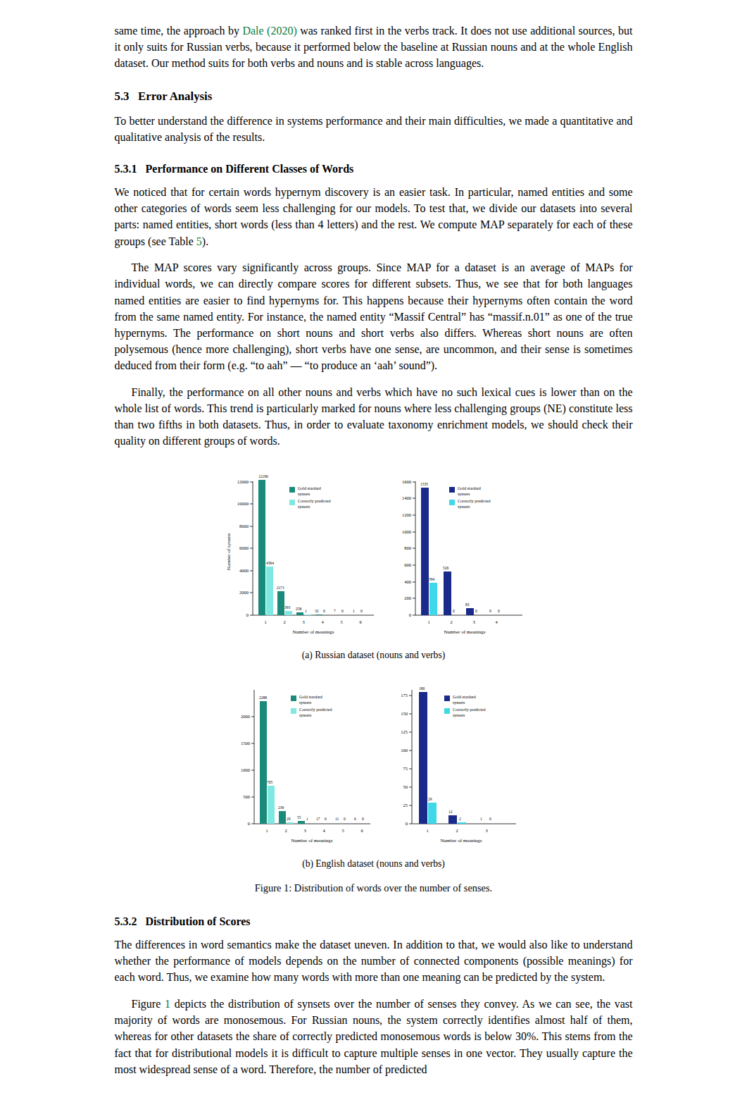same time, the approach by Dale (2020) was ranked first in the verbs track. It does not use additional sources, but it only suits for Russian verbs, because it performed below the baseline at Russian nouns and at the whole English dataset. Our method suits for both verbs and nouns and is stable across languages.
5.3 Error Analysis
To better understand the difference in systems performance and their main difficulties, we made a quantitative and qualitative analysis of the results.
5.3.1 Performance on Different Classes of Words
We noticed that for certain words hypernym discovery is an easier task. In particular, named entities and some other categories of words seem less challenging for our models. To test that, we divide our datasets into several parts: named entities, short words (less than 4 letters) and the rest. We compute MAP separately for each of these groups (see Table 5).
The MAP scores vary significantly across groups. Since MAP for a dataset is an average of MAPs for individual words, we can directly compare scores for different subsets. Thus, we see that for both languages named entities are easier to find hypernyms for. This happens because their hypernyms often contain the word from the same named entity. For instance, the named entity “Massif Central” has “massif.n.01” as one of the true hypernyms. The performance on short nouns and short verbs also differs. Whereas short nouns are often polysemous (hence more challenging), short verbs have one sense, are uncommon, and their sense is sometimes deduced from their form (e.g. “to aah” — “to produce an ‘aah’ sound”).
Finally, the performance on all other nouns and verbs which have no such lexical cues is lower than on the whole list of words. This trend is particularly marked for nouns where less challenging groups (NE) constitute less than two fifths in both datasets. Thus, in order to evaluate taxonomy enrichment models, we should check their quality on different groups of words.
0 2000 4000 6000 8000 10000 12000 Number of synsets 12190 4364 2171 393 258 1 32 0 7 0 1 0 1 2 3 4 5 6 Number of meanings Gold stardard synsets Correctly predicted synsets 0 200 400 600 800 1000 1200 1400 1600 1535 394 526 0 83 0 9 0 1 2 3 4 Number of meanings Gold stardard synsets Correctly predicted synsets
(a) Russian dataset (nouns and verbs)
0 500 1000 1500 2000 2288 705 239 29 55 1 17 0 11 0 6 0 1 2 3 4 5 6 Number of meanings Gold stardard synsets Correctly predicted synsets 0 25 50 75 100 125 150 175 180 29 12 2 1 0 1 2 3 Number of meanings Gold stardard synsets Correctly predicted synsets
(b) English dataset (nouns and verbs)
Figure 1: Distribution of words over the number of senses.
5.3.2 Distribution of Scores
The differences in word semantics make the dataset uneven. In addition to that, we would also like to understand whether the performance of models depends on the number of connected components (possible meanings) for each word. Thus, we examine how many words with more than one meaning can be predicted by the system.
Figure 1 depicts the distribution of synsets over the number of senses they convey. As we can see, the vast majority of words are monosemous. For Russian nouns, the system correctly identifies almost half of them, whereas for other datasets the share of correctly predicted monosemous words is below 30%. This stems from the fact that for distributional models it is difficult to capture multiple senses in one vector. They usually capture the most widespread sense of a word. Therefore, the number of predicted